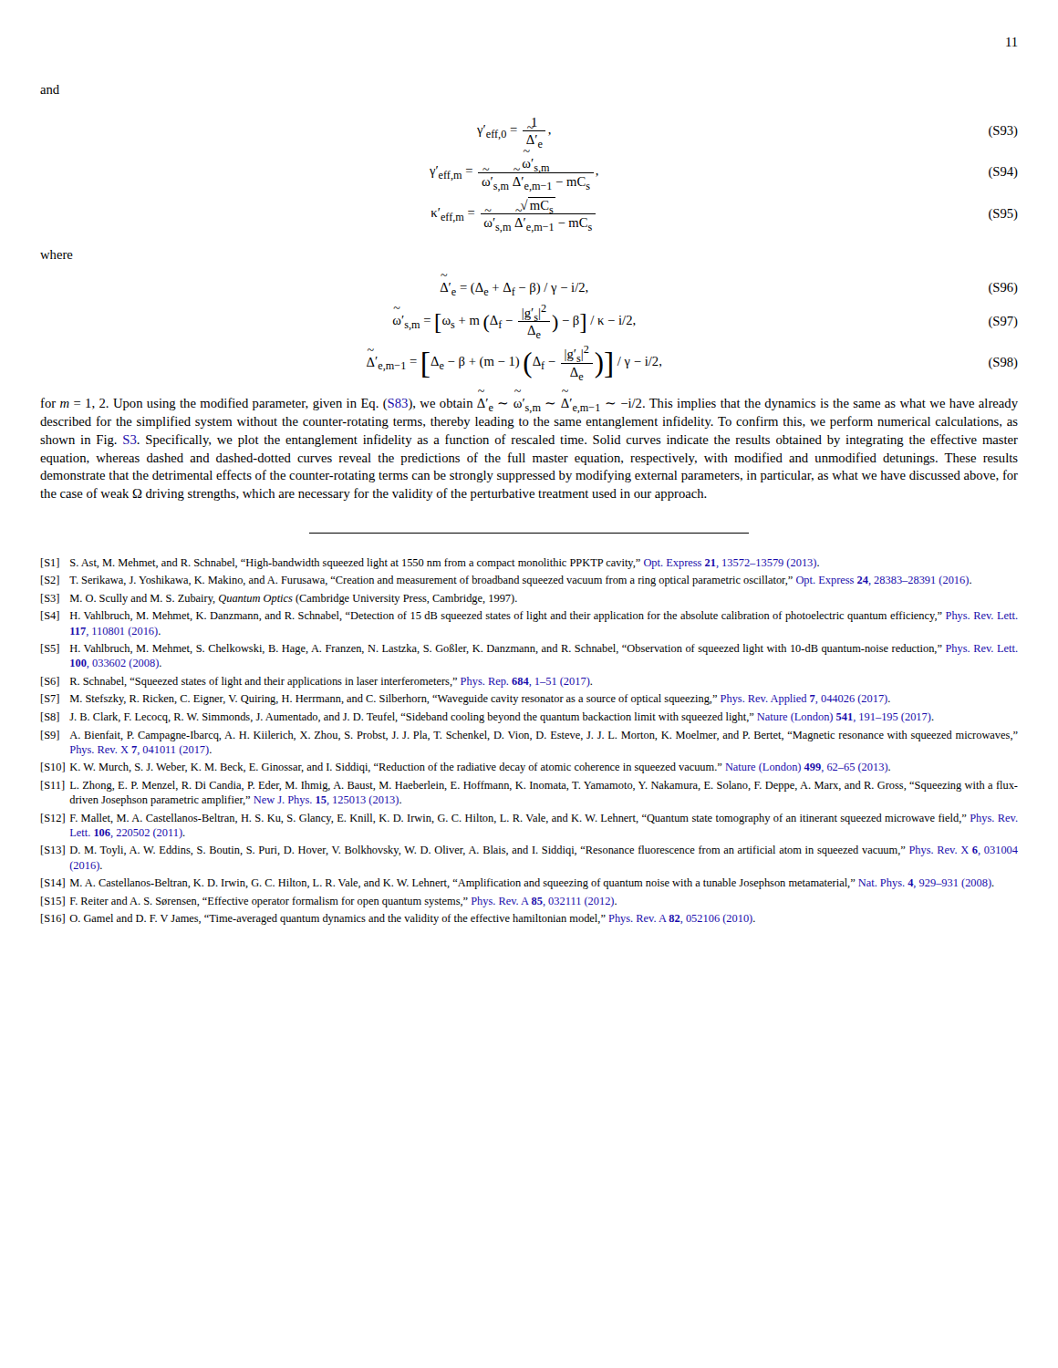11
and
| γ′ eff,0 = 1 ~ Δ ′ e , | (S93) |
| γ′ eff,m = ~ ω ′ s,m ~ ω ′ s,m ~ Δ ′ e,m−1 − mC s , | (S94) |
| κ′ eff,m = √ mC s ~ ω ′ s,m ~ Δ ′ e,m−1 − mC s | (S95) |
where
| ~ Δ ′ e = (Δ e + Δ f − β) / γ − i/2, | (S96) |
| ~ ω ′ s,m = [ ω s + m ( Δ f − /g′ s / 2 Δ e ) − β ] / κ − i/2, | (S97) |
| ~ Δ ′ e,m−1 = [ Δ e − β + (m − 1) ( Δ f − /g′ s / 2 Δ e ) ] / γ − i/2, | (S98) |
for m = 1, 2. Upon using the modified parameter, given in Eq. (S83), we obtain ~Δ′e ∼ ~ω′s,m ∼ ~Δ′e,m−1 ∼ −i/2. This implies that the dynamics is the same as what we have already described for the simplified system without the counter-rotating terms, thereby leading to the same entanglement infidelity. To confirm this, we perform numerical calculations, as shown in Fig. S3. Specifically, we plot the entanglement infidelity as a function of rescaled time. Solid curves indicate the results obtained by integrating the effective master equation, whereas dashed and dashed-dotted curves reveal the predictions of the full master equation, respectively, with modified and unmodified detunings. These results demonstrate that the detrimental effects of the counter-rotating terms can be strongly suppressed by modifying external parameters, in particular, as what we have discussed above, for the case of weak Ω driving strengths, which are necessary for the validity of the perturbative treatment used in our approach.
[S1] S. Ast, M. Mehmet, and R. Schnabel, “High-bandwidth squeezed light at 1550 nm from a compact monolithic PPKTP cavity,” Opt. Express 21, 13572–13579 (2013).
[S2] T. Serikawa, J. Yoshikawa, K. Makino, and A. Furusawa, “Creation and measurement of broadband squeezed vacuum from a ring optical parametric oscillator,” Opt. Express 24, 28383–28391 (2016).
[S3] M. O. Scully and M. S. Zubairy, Quantum Optics (Cambridge University Press, Cambridge, 1997).
[S4] H. Vahlbruch, M. Mehmet, K. Danzmann, and R. Schnabel, “Detection of 15 dB squeezed states of light and their application for the absolute calibration of photoelectric quantum efficiency,” Phys. Rev. Lett. 117, 110801 (2016).
[S5] H. Vahlbruch, M. Mehmet, S. Chelkowski, B. Hage, A. Franzen, N. Lastzka, S. Goßler, K. Danzmann, and R. Schnabel, “Observation of squeezed light with 10-dB quantum-noise reduction,” Phys. Rev. Lett. 100, 033602 (2008).
[S6] R. Schnabel, “Squeezed states of light and their applications in laser interferometers,” Phys. Rep. 684, 1–51 (2017).
[S7] M. Stefszky, R. Ricken, C. Eigner, V. Quiring, H. Herrmann, and C. Silberhorn, “Waveguide cavity resonator as a source of optical squeezing,” Phys. Rev. Applied 7, 044026 (2017).
[S8] J. B. Clark, F. Lecocq, R. W. Simmonds, J. Aumentado, and J. D. Teufel, “Sideband cooling beyond the quantum backaction limit with squeezed light,” Nature (London) 541, 191–195 (2017).
[S9] A. Bienfait, P. Campagne-Ibarcq, A. H. Kiilerich, X. Zhou, S. Probst, J. J. Pla, T. Schenkel, D. Vion, D. Esteve, J. J. L. Morton, K. Moelmer, and P. Bertet, “Magnetic resonance with squeezed microwaves,” Phys. Rev. X 7, 041011 (2017).
[S10] K. W. Murch, S. J. Weber, K. M. Beck, E. Ginossar, and I. Siddiqi, “Reduction of the radiative decay of atomic coherence in squeezed vacuum.” Nature (London) 499, 62–65 (2013).
[S11] L. Zhong, E. P. Menzel, R. Di Candia, P. Eder, M. Ihmig, A. Baust, M. Haeberlein, E. Hoffmann, K. Inomata, T. Yamamoto, Y. Nakamura, E. Solano, F. Deppe, A. Marx, and R. Gross, “Squeezing with a flux-driven Josephson parametric amplifier,” New J. Phys. 15, 125013 (2013).
[S12] F. Mallet, M. A. Castellanos-Beltran, H. S. Ku, S. Glancy, E. Knill, K. D. Irwin, G. C. Hilton, L. R. Vale, and K. W. Lehnert, “Quantum state tomography of an itinerant squeezed microwave field,” Phys. Rev. Lett. 106, 220502 (2011).
[S13] D. M. Toyli, A. W. Eddins, S. Boutin, S. Puri, D. Hover, V. Bolkhovsky, W. D. Oliver, A. Blais, and I. Siddiqi, “Resonance fluorescence from an artificial atom in squeezed vacuum,” Phys. Rev. X 6, 031004 (2016).
[S14] M. A. Castellanos-Beltran, K. D. Irwin, G. C. Hilton, L. R. Vale, and K. W. Lehnert, “Amplification and squeezing of quantum noise with a tunable Josephson metamaterial,” Nat. Phys. 4, 929–931 (2008).
[S15] F. Reiter and A. S. Sørensen, “Effective operator formalism for open quantum systems,” Phys. Rev. A 85, 032111 (2012).
[S16] O. Gamel and D. F. V James, “Time-averaged quantum dynamics and the validity of the effective hamiltonian model,” Phys. Rev. A 82, 052106 (2010).